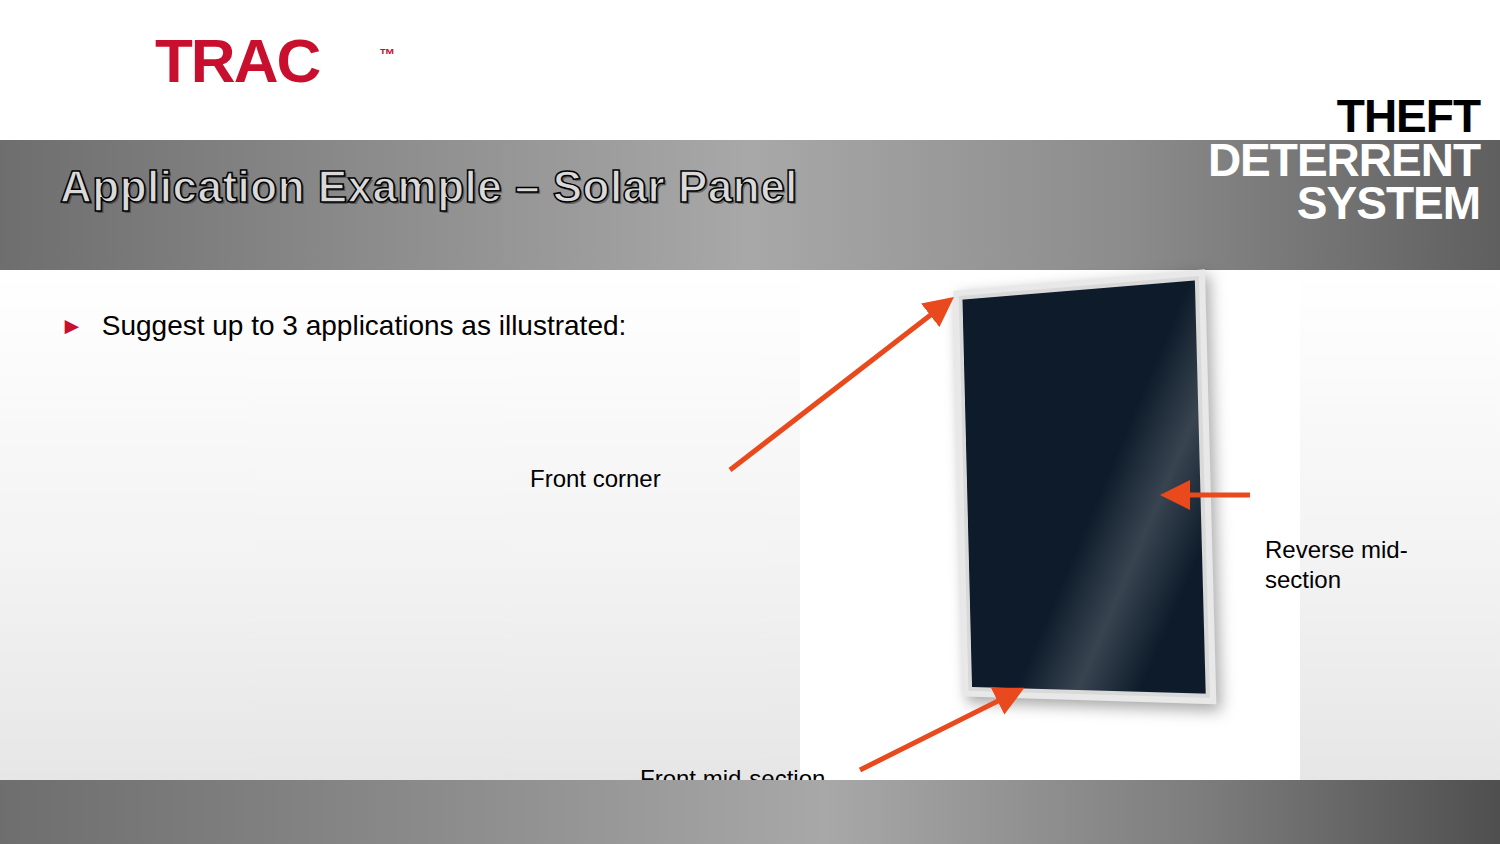TRAC™
THEFT
DETERRENT
SYSTEM
Application Example – Solar Panel
► Suggest up to 3 applications as illustrated:
Front corner
Front mid-section
Reverse mid-section